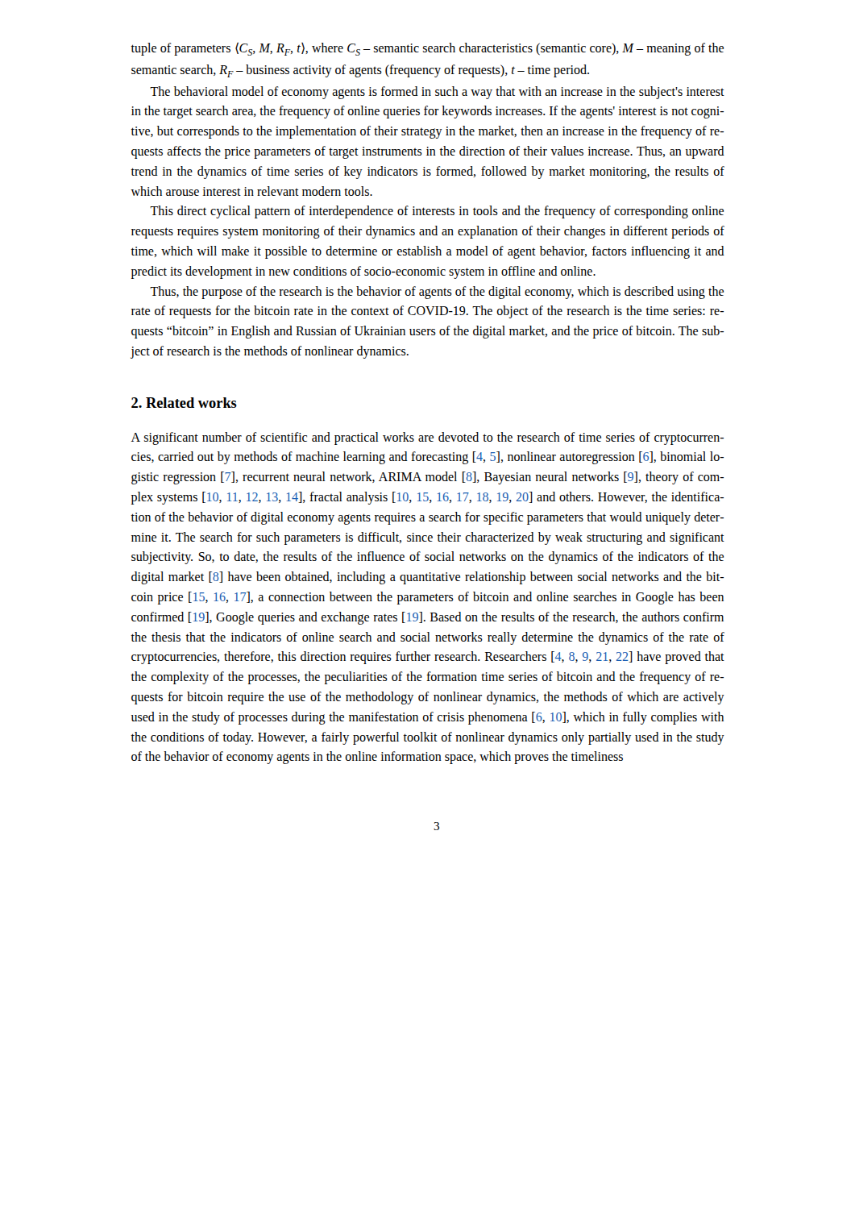tuple of parameters ⟨CS, M, RF, t⟩, where CS – semantic search characteristics (semantic core), M – meaning of the semantic search, RF – business activity of agents (frequency of requests), t – time period.
The behavioral model of economy agents is formed in such a way that with an increase in the subject's interest in the target search area, the frequency of online queries for keywords increases. If the agents' interest is not cognitive, but corresponds to the implementation of their strategy in the market, then an increase in the frequency of requests affects the price parameters of target instruments in the direction of their values increase. Thus, an upward trend in the dynamics of time series of key indicators is formed, followed by market monitoring, the results of which arouse interest in relevant modern tools.
This direct cyclical pattern of interdependence of interests in tools and the frequency of corresponding online requests requires system monitoring of their dynamics and an explanation of their changes in different periods of time, which will make it possible to determine or establish a model of agent behavior, factors influencing it and predict its development in new conditions of socio-economic system in offline and online.
Thus, the purpose of the research is the behavior of agents of the digital economy, which is described using the rate of requests for the bitcoin rate in the context of COVID-19. The object of the research is the time series: requests “bitcoin” in English and Russian of Ukrainian users of the digital market, and the price of bitcoin. The subject of research is the methods of nonlinear dynamics.
2. Related works
A significant number of scientific and practical works are devoted to the research of time series of cryptocurrencies, carried out by methods of machine learning and forecasting [4, 5], nonlinear autoregression [6], binomial logistic regression [7], recurrent neural network, ARIMA model [8], Bayesian neural networks [9], theory of complex systems [10, 11, 12, 13, 14], fractal analysis [10, 15, 16, 17, 18, 19, 20] and others. However, the identification of the behavior of digital economy agents requires a search for specific parameters that would uniquely determine it. The search for such parameters is difficult, since their characterized by weak structuring and significant subjectivity. So, to date, the results of the influence of social networks on the dynamics of the indicators of the digital market [8] have been obtained, including a quantitative relationship between social networks and the bitcoin price [15, 16, 17], a connection between the parameters of bitcoin and online searches in Google has been confirmed [19], Google queries and exchange rates [19]. Based on the results of the research, the authors confirm the thesis that the indicators of online search and social networks really determine the dynamics of the rate of cryptocurrencies, therefore, this direction requires further research. Researchers [4, 8, 9, 21, 22] have proved that the complexity of the processes, the peculiarities of the formation time series of bitcoin and the frequency of requests for bitcoin require the use of the methodology of nonlinear dynamics, the methods of which are actively used in the study of processes during the manifestation of crisis phenomena [6, 10], which in fully complies with the conditions of today. However, a fairly powerful toolkit of nonlinear dynamics only partially used in the study of the behavior of economy agents in the online information space, which proves the timeliness
3